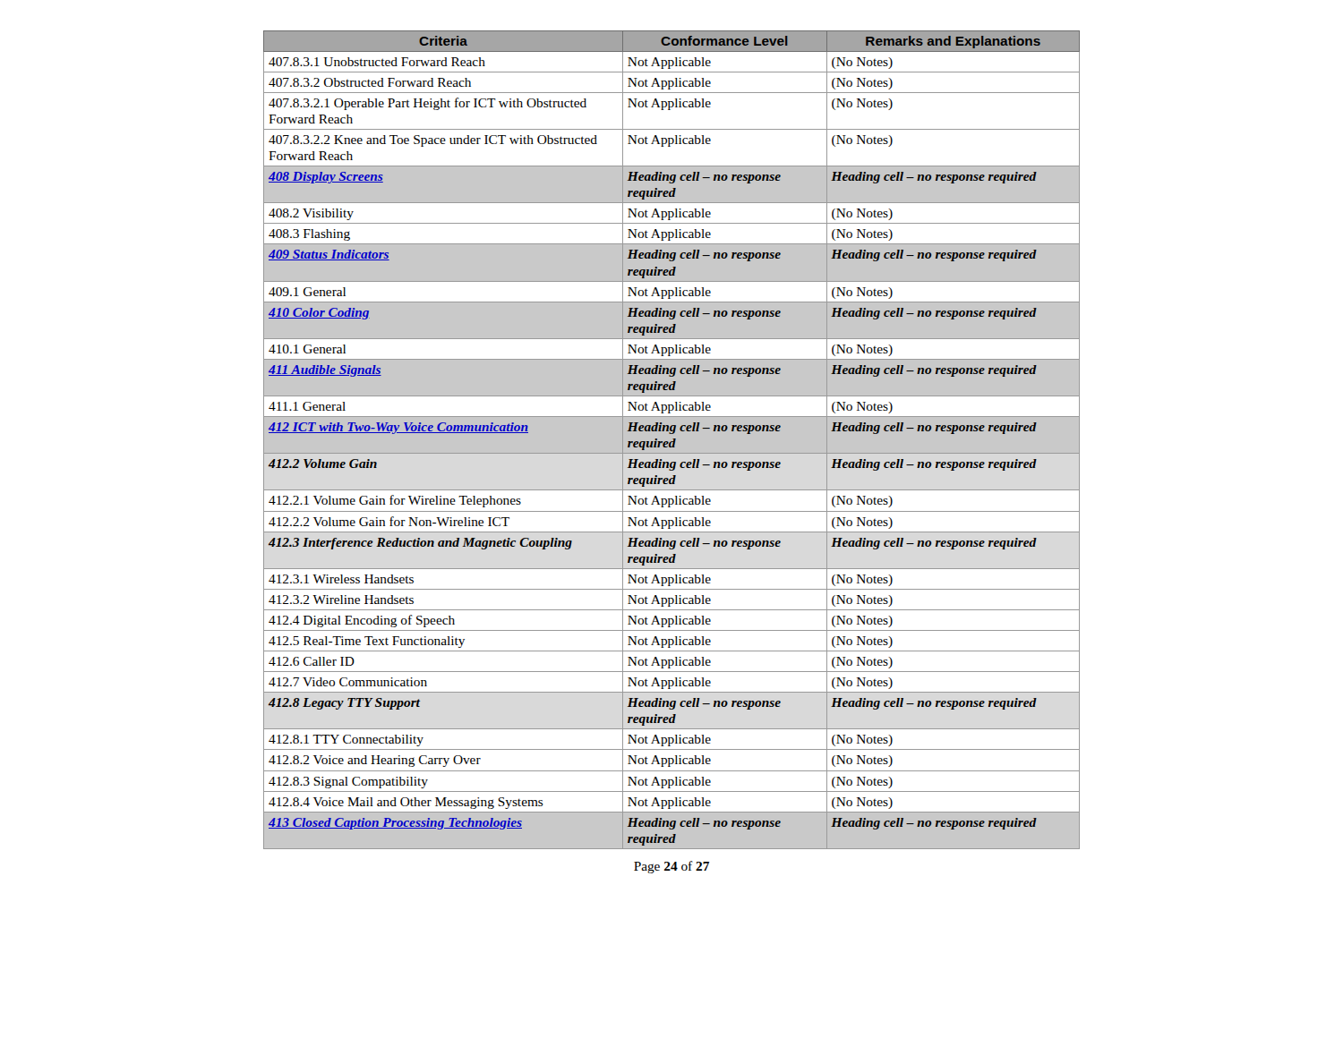| Criteria | Conformance Level | Remarks and Explanations |
| --- | --- | --- |
| 407.8.3.1 Unobstructed Forward Reach | Not Applicable | (No Notes) |
| 407.8.3.2 Obstructed Forward Reach | Not Applicable | (No Notes) |
| 407.8.3.2.1 Operable Part Height for ICT with Obstructed Forward Reach | Not Applicable | (No Notes) |
| 407.8.3.2.2 Knee and Toe Space under ICT with Obstructed Forward Reach | Not Applicable | (No Notes) |
| 408 Display Screens | Heading cell – no response required | Heading cell – no response required |
| 408.2 Visibility | Not Applicable | (No Notes) |
| 408.3 Flashing | Not Applicable | (No Notes) |
| 409 Status Indicators | Heading cell – no response required | Heading cell – no response required |
| 409.1 General | Not Applicable | (No Notes) |
| 410 Color Coding | Heading cell – no response required | Heading cell – no response required |
| 410.1 General | Not Applicable | (No Notes) |
| 411 Audible Signals | Heading cell – no response required | Heading cell – no response required |
| 411.1 General | Not Applicable | (No Notes) |
| 412 ICT with Two-Way Voice Communication | Heading cell – no response required | Heading cell – no response required |
| 412.2 Volume Gain | Heading cell – no response required | Heading cell – no response required |
| 412.2.1 Volume Gain for Wireline Telephones | Not Applicable | (No Notes) |
| 412.2.2 Volume Gain for Non-Wireline ICT | Not Applicable | (No Notes) |
| 412.3 Interference Reduction and Magnetic Coupling | Heading cell – no response required | Heading cell – no response required |
| 412.3.1 Wireless Handsets | Not Applicable | (No Notes) |
| 412.3.2 Wireline Handsets | Not Applicable | (No Notes) |
| 412.4 Digital Encoding of Speech | Not Applicable | (No Notes) |
| 412.5 Real-Time Text Functionality | Not Applicable | (No Notes) |
| 412.6 Caller ID | Not Applicable | (No Notes) |
| 412.7 Video Communication | Not Applicable | (No Notes) |
| 412.8 Legacy TTY Support | Heading cell – no response required | Heading cell – no response required |
| 412.8.1 TTY Connectability | Not Applicable | (No Notes) |
| 412.8.2 Voice and Hearing Carry Over | Not Applicable | (No Notes) |
| 412.8.3 Signal Compatibility | Not Applicable | (No Notes) |
| 412.8.4 Voice Mail and Other Messaging Systems | Not Applicable | (No Notes) |
| 413 Closed Caption Processing Technologies | Heading cell – no response required | Heading cell – no response required |
Page 24 of 27